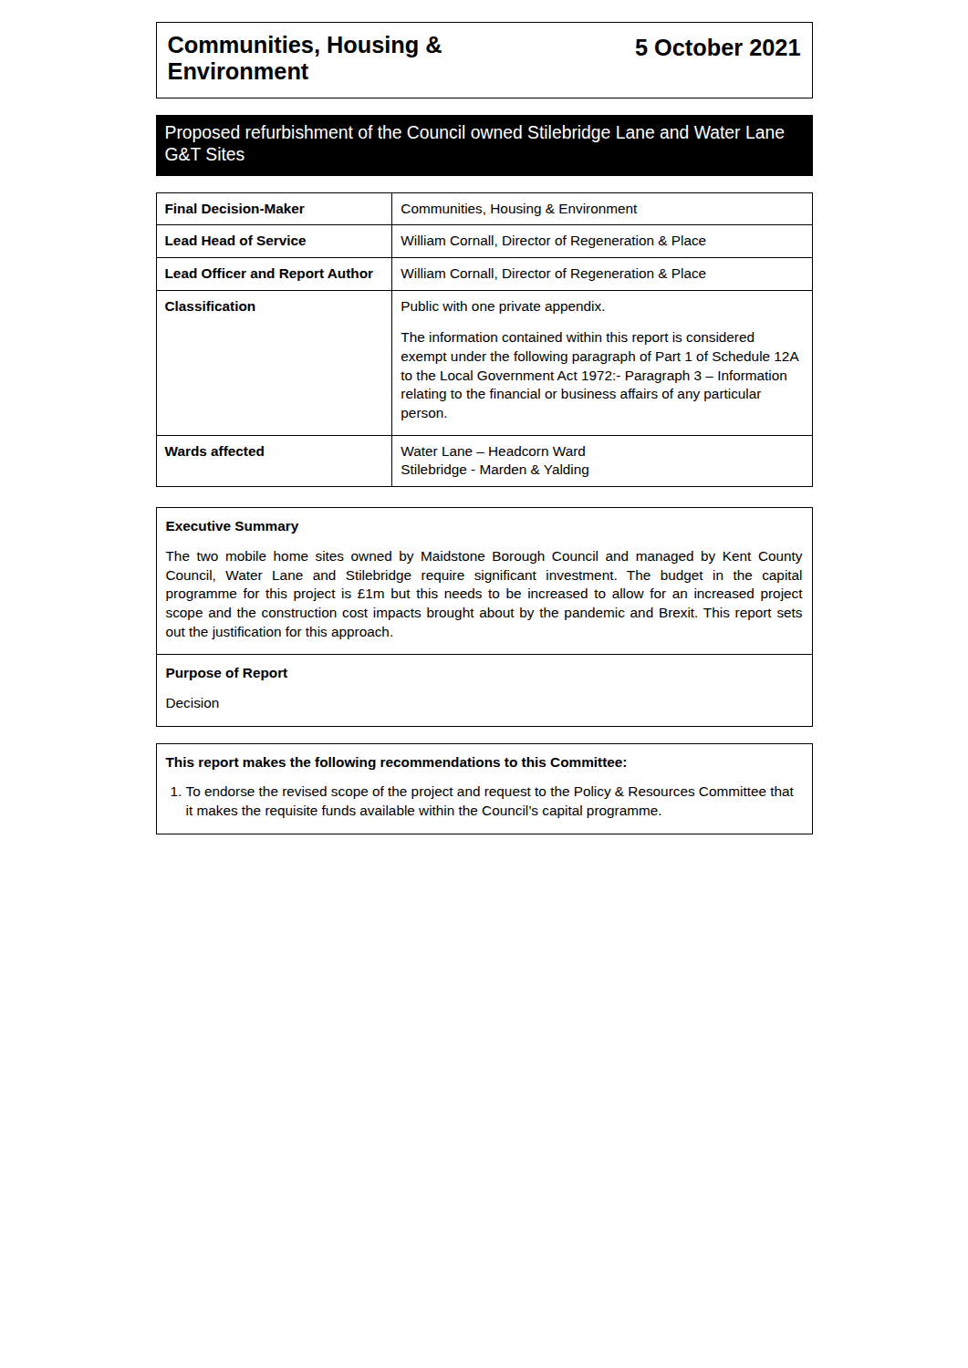| Communities, Housing & Environment | 5 October 2021 |
Proposed refurbishment of the Council owned Stilebridge Lane and Water Lane G&T Sites
| Final Decision-Maker | Communities, Housing & Environment |
| Lead Head of Service | William Cornall, Director of Regeneration & Place |
| Lead Officer and Report Author | William Cornall, Director of Regeneration & Place |
| Classification | Public with one private appendix. The information contained within this report is considered exempt under the following paragraph of Part 1 of Schedule 12A to the Local Government Act 1972:- Paragraph 3 – Information relating to the financial or business affairs of any particular person. |
| Wards affected | Water Lane – Headcorn Ward Stilebridge - Marden & Yalding |
Executive Summary
The two mobile home sites owned by Maidstone Borough Council and managed by Kent County Council, Water Lane and Stilebridge require significant investment. The budget in the capital programme for this project is £1m but this needs to be increased to allow for an increased project scope and the construction cost impacts brought about by the pandemic and Brexit. This report sets out the justification for this approach.
Purpose of Report
Decision
This report makes the following recommendations to this Committee:
To endorse the revised scope of the project and request to the Policy & Resources Committee that it makes the requisite funds available within the Council’s capital programme.